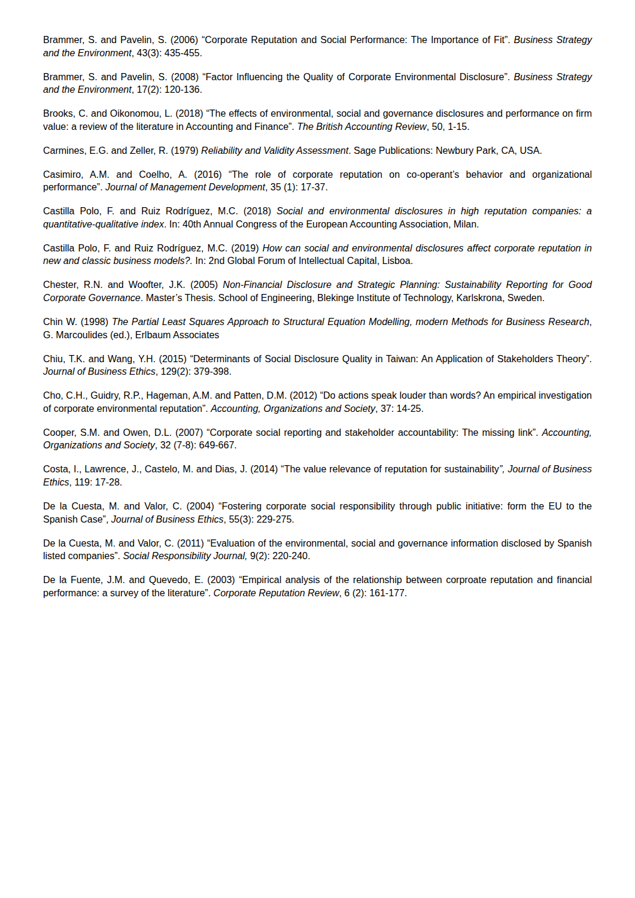Brammer, S. and Pavelin, S. (2006) “Corporate Reputation and Social Performance: The Importance of Fit”. Business Strategy and the Environment, 43(3): 435-455.
Brammer, S. and Pavelin, S. (2008) “Factor Influencing the Quality of Corporate Environmental Disclosure”. Business Strategy and the Environment, 17(2): 120-136.
Brooks, C. and Oikonomou, L. (2018) “The effects of environmental, social and governance disclosures and performance on firm value: a review of the literature in Accounting and Finance”. The British Accounting Review, 50, 1-15.
Carmines, E.G. and Zeller, R. (1979) Reliability and Validity Assessment. Sage Publications: Newbury Park, CA, USA.
Casimiro, A.M. and Coelho, A. (2016) “The role of corporate reputation on co-operant’s behavior and organizational performance”. Journal of Management Development, 35 (1): 17-37.
Castilla Polo, F. and Ruiz Rodríguez, M.C. (2018) Social and environmental disclosures in high reputation companies: a quantitative-qualitative index. In: 40th Annual Congress of the European Accounting Association, Milan.
Castilla Polo, F. and Ruiz Rodríguez, M.C. (2019) How can social and environmental disclosures affect corporate reputation in new and classic business models?. In: 2nd Global Forum of Intellectual Capital, Lisboa.
Chester, R.N. and Woofter, J.K. (2005) Non-Financial Disclosure and Strategic Planning: Sustainability Reporting for Good Corporate Governance. Master’s Thesis. School of Engineering, Blekinge Institute of Technology, Karlskrona, Sweden.
Chin W. (1998) The Partial Least Squares Approach to Structural Equation Modelling, modern Methods for Business Research, G. Marcoulides (ed.), Erlbaum Associates
Chiu, T.K. and Wang, Y.H. (2015) “Determinants of Social Disclosure Quality in Taiwan: An Application of Stakeholders Theory”. Journal of Business Ethics, 129(2): 379-398.
Cho, C.H., Guidry, R.P., Hageman, A.M. and Patten, D.M. (2012) “Do actions speak louder than words? An empirical investigation of corporate environmental reputation”. Accounting, Organizations and Society, 37: 14-25.
Cooper, S.M. and Owen, D.L. (2007) “Corporate social reporting and stakeholder accountability: The missing link”. Accounting, Organizations and Society, 32 (7-8): 649-667.
Costa, I., Lawrence, J., Castelo, M. and Dias, J. (2014) “The value relevance of reputation for sustainability”, Journal of Business Ethics, 119: 17-28.
De la Cuesta, M. and Valor, C. (2004) “Fostering corporate social responsibility through public initiative: form the EU to the Spanish Case”, Journal of Business Ethics, 55(3): 229-275.
De la Cuesta, M. and Valor, C. (2011) “Evaluation of the environmental, social and governance information disclosed by Spanish listed companies”. Social Responsibility Journal, 9(2): 220-240.
De la Fuente, J.M. and Quevedo, E. (2003) “Empirical analysis of the relationship between corproate reputation and financial performance: a survey of the literature”. Corporate Reputation Review, 6 (2): 161-177.